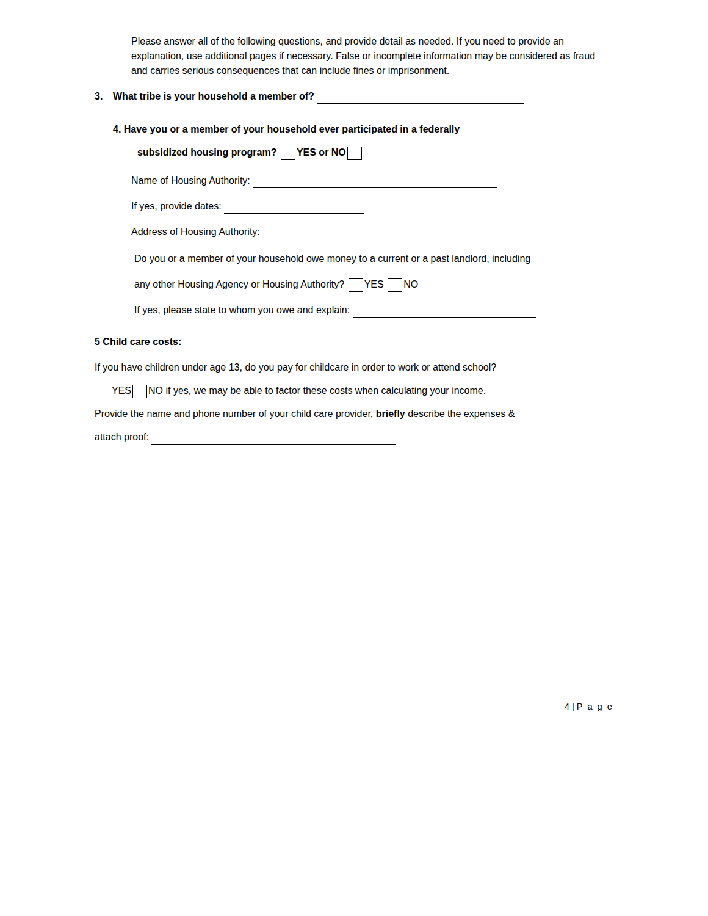Please answer all of the following questions, and provide detail as needed. If you need to provide an explanation, use additional pages if necessary. False or incomplete information may be considered as fraud and carries serious consequences that can include fines or imprisonment.
3. What tribe is your household a member of?
4. Have you or a member of your household ever participated in a federally
subsidized housing program? YES or NO
Name of Housing Authority:
If yes, provide dates:
Address of Housing Authority:
Do you or a member of your household owe money to a current or a past landlord, including
any other Housing Agency or Housing Authority? YES NO
If yes, please state to whom you owe and explain:
5 Child care costs:
If you have children under age 13, do you pay for childcare in order to work or attend school?
YES NO if yes, we may be able to factor these costs when calculating your income.
Provide the name and phone number of your child care provider, briefly describe the expenses &
attach proof:
4 | P a g e